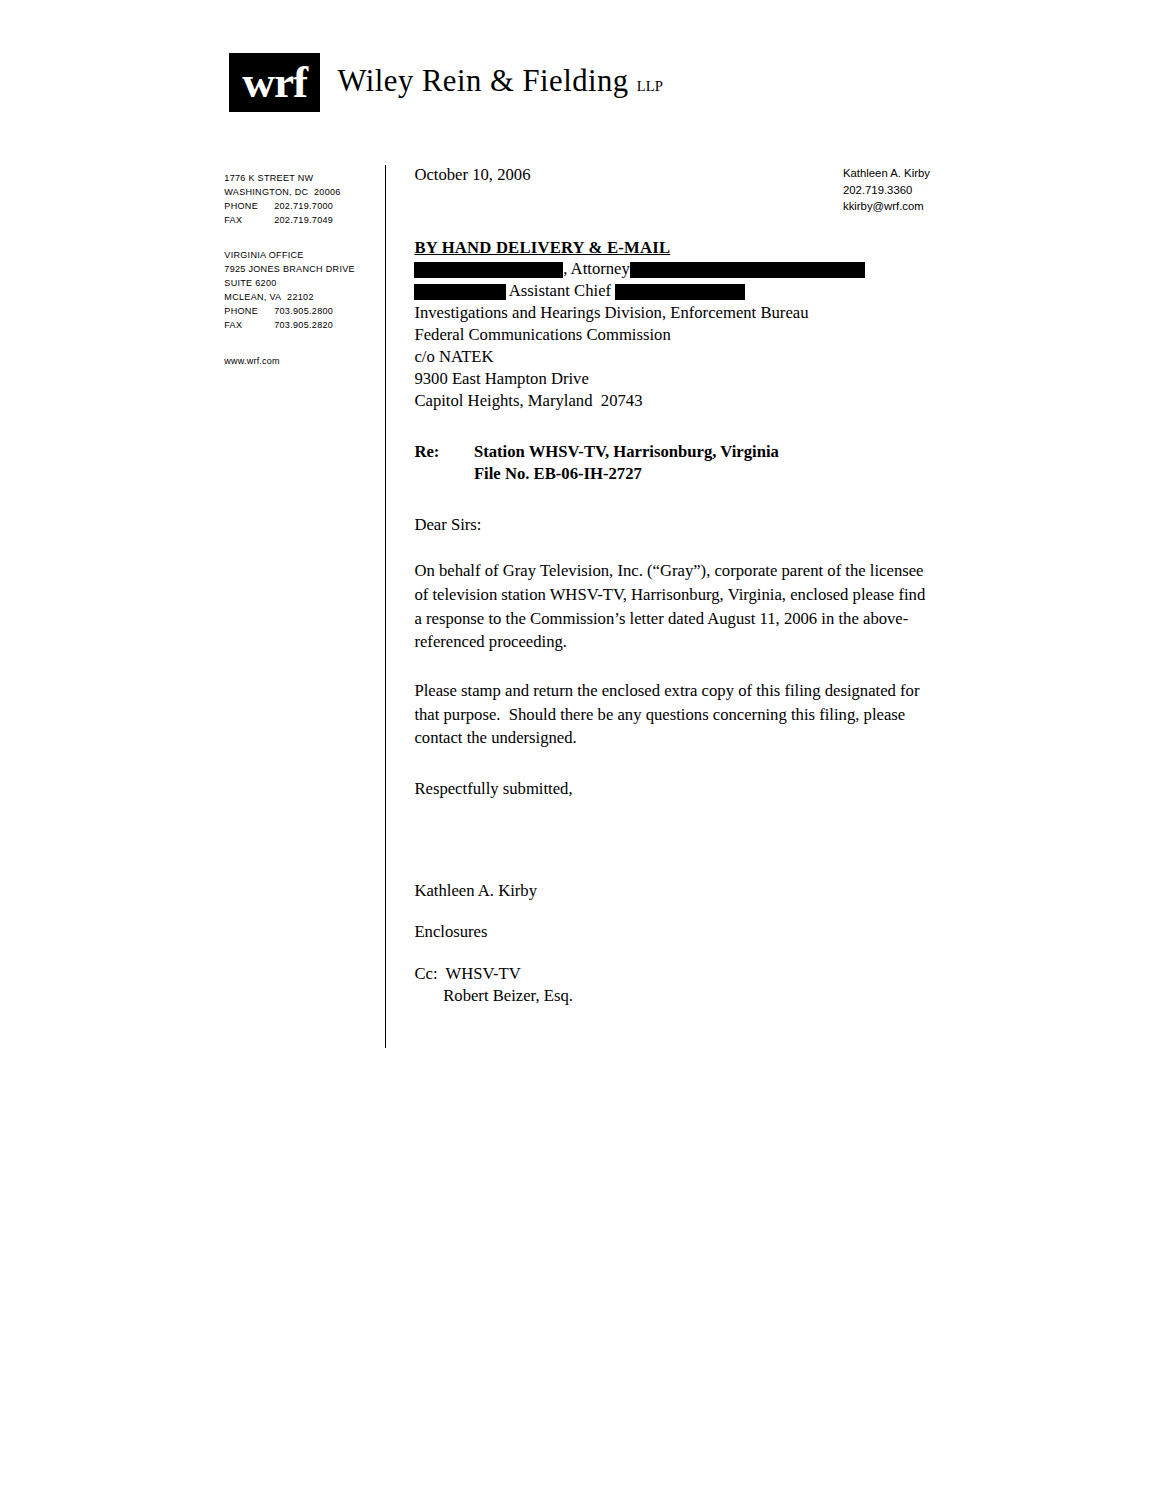‘wrf
Wiley Rein & Fielding LLP
1776 K STREET NW
WASHINGTON, DC 20006
PHONE 202.719.7000
FAX 202.719.7049
Virginia Office
7925 JONES BRANCH DRIVE
SUITE 6200
McLEAN, VA 22102
PHONE 703.905.2800
FAX 703.905.2820
www.wrf.com
Kathleen A. Kirby
202.719.3360
kkirby@wrf.com
October 10, 2006
BY HAND DELIVERY & E-MAIL
, Attorney
Assistant Chief
Investigations and Hearings Division, Enforcement Bureau
Federal Communications Commission
c/o NATEK
9300 East Hampton Drive
Capitol Heights, Maryland 20743
Re: Station WHSV-TV, Harrisonburg, Virginia
File No. EB-06-IH-2727
Dear Sirs:
On behalf of Gray Television, Inc. (“Gray”), corporate parent of the licensee of television station WHSV-TV, Harrisonburg, Virginia, enclosed please find a response to the Commission’s letter dated August 11, 2006 in the above-referenced proceeding.
Please stamp and return the enclosed extra copy of this filing designated for that purpose. Should there be any questions concerning this filing, please contact the undersigned.
Respectfully submitted,
Kathleen A. Kirby
Enclosures
Cc: WHSV-TV
Robert Beizer, Esq.